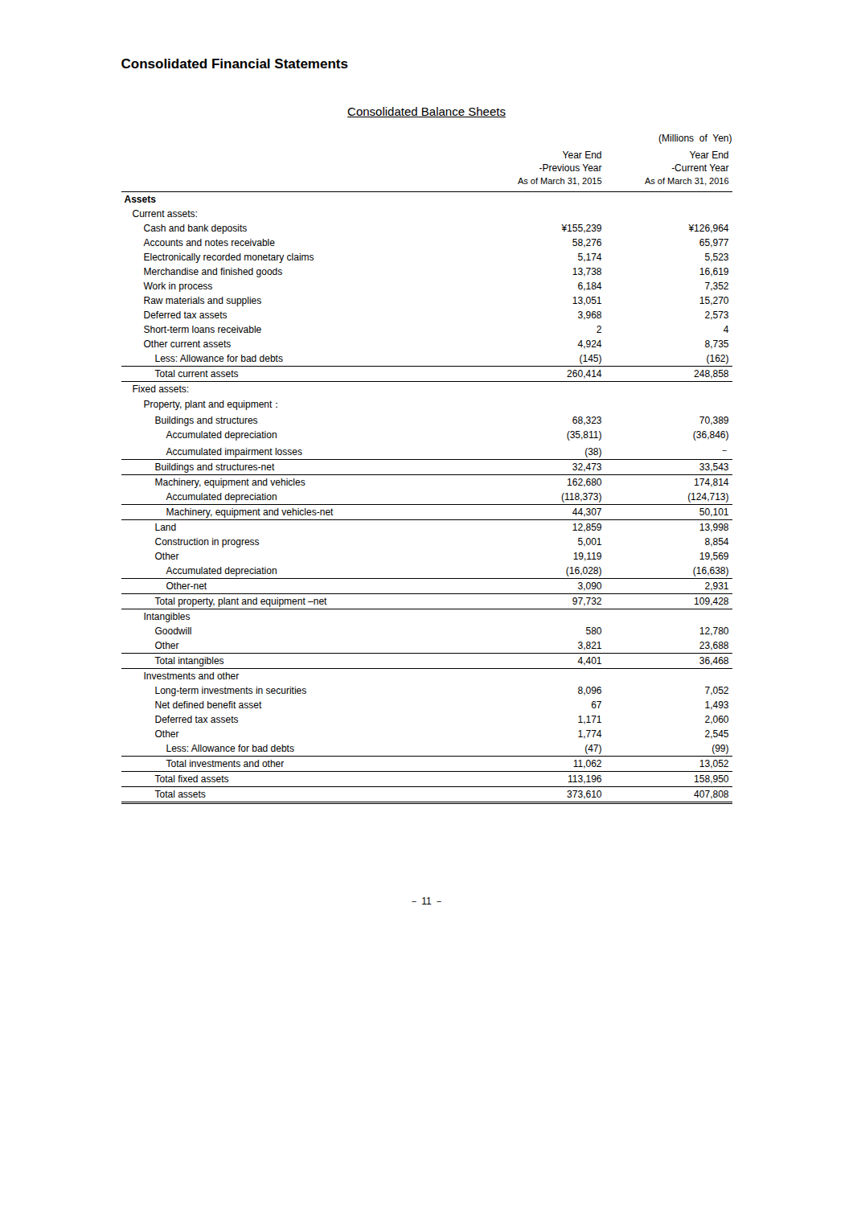Consolidated Financial Statements
Consolidated Balance Sheets
(Millions of Yen)
| | Year End -Previous Year As of March 31, 2015 | Year End -Current Year As of March 31, 2016 |
| --- | --- | --- |
| Assets | | |
| Current assets: | | |
| Cash and bank deposits | ¥155,239 | ¥126,964 |
| Accounts and notes receivable | 58,276 | 65,977 |
| Electronically recorded monetary claims | 5,174 | 5,523 |
| Merchandise and finished goods | 13,738 | 16,619 |
| Work in process | 6,184 | 7,352 |
| Raw materials and supplies | 13,051 | 15,270 |
| Deferred tax assets | 3,968 | 2,573 |
| Short-term loans receivable | 2 | 4 |
| Other current assets | 4,924 | 8,735 |
| Less: Allowance for bad debts | (145) | (162) |
| Total current assets | 260,414 | 248,858 |
| Fixed assets: | | |
| Property, plant and equipment： | | |
| Buildings and structures | 68,323 | 70,389 |
| Accumulated depreciation | (35,811) | (36,846) |
| Accumulated impairment losses | (38) | － |
| Buildings and structures-net | 32,473 | 33,543 |
| Machinery, equipment and vehicles | 162,680 | 174,814 |
| Accumulated depreciation | (118,373) | (124,713) |
| Machinery, equipment and vehicles-net | 44,307 | 50,101 |
| Land | 12,859 | 13,998 |
| Construction in progress | 5,001 | 8,854 |
| Other | 19,119 | 19,569 |
| Accumulated depreciation | (16,028) | (16,638) |
| Other-net | 3,090 | 2,931 |
| Total property, plant and equipment –net | 97,732 | 109,428 |
| Intangibles | | |
| Goodwill | 580 | 12,780 |
| Other | 3,821 | 23,688 |
| Total intangibles | 4,401 | 36,468 |
| Investments and other | | |
| Long-term investments in securities | 8,096 | 7,052 |
| Net defined benefit asset | 67 | 1,493 |
| Deferred tax assets | 1,171 | 2,060 |
| Other | 1,774 | 2,545 |
| Less: Allowance for bad debts | (47) | (99) |
| Total investments and other | 11,062 | 13,052 |
| Total fixed assets | 113,196 | 158,950 |
| Total assets | 373,610 | 407,808 |
－ 11 －